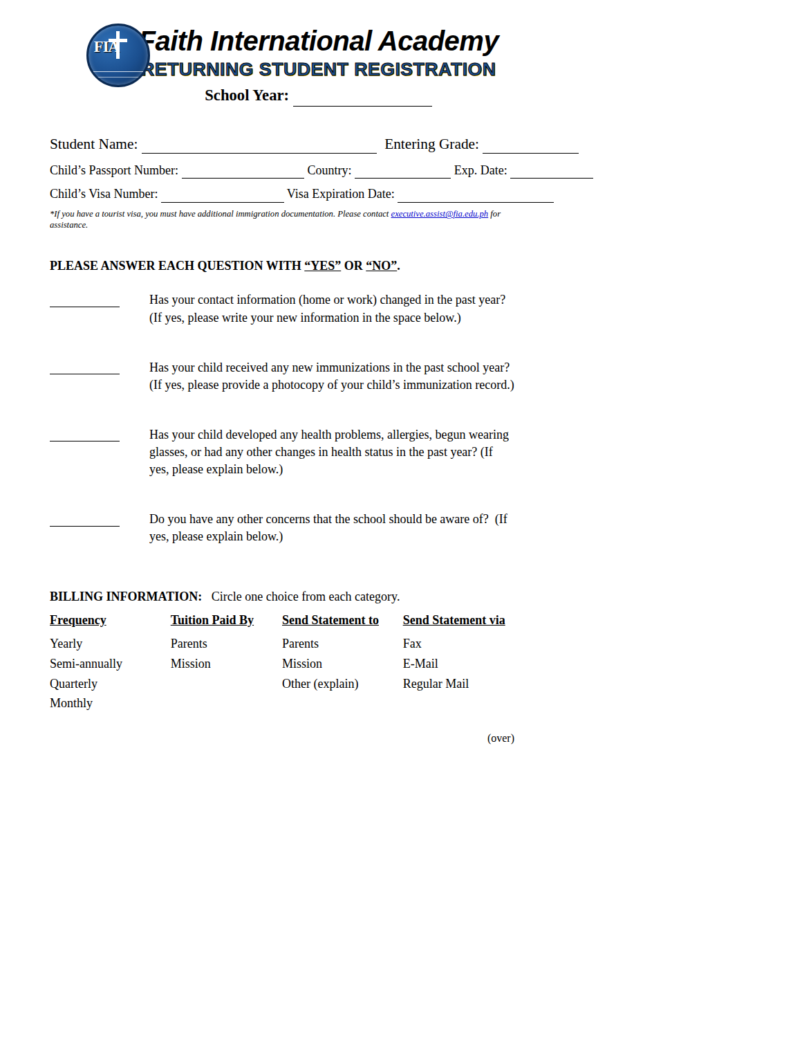FIA
Faith International Academy
RETURNING STUDENT REGISTRATION
School Year:
Student Name: Entering Grade:
Child’s Passport Number: Country: Exp. Date:
Child’s Visa Number: Visa Expiration Date:
*If you have a tourist visa, you must have additional immigration documentation. Please contact executive.assist@fia.edu.ph for assistance.
PLEASE ANSWER EACH QUESTION WITH “YES” OR “NO”.
Has your contact information (home or work) changed in the past year? (If yes, please write your new information in the space below.)
Has your child received any new immunizations in the past school year? (If yes, please provide a photocopy of your child’s immunization record.)
Has your child developed any health problems, allergies, begun wearing glasses, or had any other changes in health status in the past year? (If yes, please explain below.)
Do you have any other concerns that the school should be aware of? (If yes, please explain below.)
BILLING INFORMATION: Circle one choice from each category.
| Frequency | Tuition Paid By | Send Statement to | Send Statement via |
| --- | --- | --- | --- |
| Yearly | Parents | Parents | Fax |
| Semi-annually | Mission | Mission | E-Mail |
| Quarterly | | Other (explain) | Regular Mail |
| Monthly | | | |
(over)